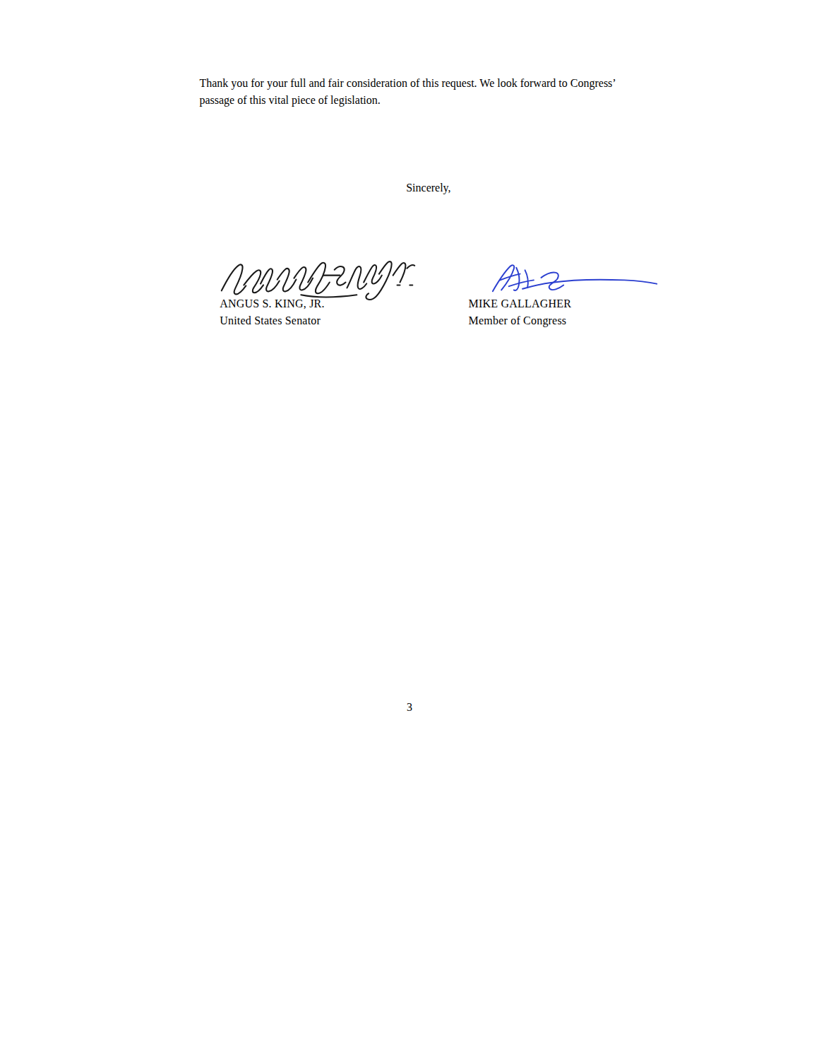Thank you for your full and fair consideration of this request. We look forward to Congress’ passage of this vital piece of legislation.
Sincerely,
ANGUS S. KING, JR.
United States Senator
MIKE GALLAGHER
Member of Congress
3